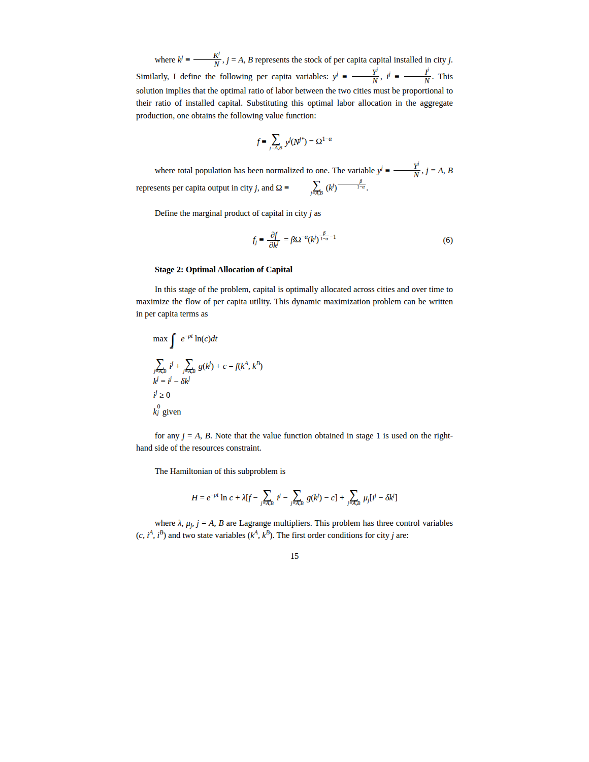where kj ≡ Kj N, j = A, B represents the stock of per capita capital installed in city j. Similarly, I define the following per capita variables: yj ≡ Yj N, ij ≡ Ij N. This solution implies that the optimal ratio of labor between the two cities must be proportional to their ratio of installed capital. Substituting this optimal labor allocation in the aggregate production, one obtains the following value function:
f ≡ ∑j=A,B yj(Nj*) = Ω1−α
where total population has been normalized to one. The variable yj ≡ Yj N, j = A, B represents per capita output in city j, and Ω ≡ ∑j=A,B (kj)β 1−α.
Define the marginal product of capital in city j as
fj ≡ ∂f∂kj = βΩ−α(kj)β 1−α−1 (6)
Stage 2: Optimal Allocation of Capital
In this stage of the problem, capital is optimally allocated across cities and over time to maximize the flow of per capita utility. This dynamic maximization problem can be written in per capita terms as
max ∞∫0 e−ρt ln(c)dt
∑j=A,B ij + ∑j=A,B g(kj) + c = f(kA, kB)
kj = ij − δkj
ij ≥ 0
k 0
j given
for any j = A, B. Note that the value function obtained in stage 1 is used on the right-hand side of the resources constraint.
The Hamiltonian of this subproblem is
H = e−ρt ln c + λ[f − ∑j=A,B ij − ∑j=A,B g(kj) − c] + ∑j=A,B μj[ij − δkj]
where λ, μj, j = A, B are Lagrange multipliers. This problem has three control variables (c, iA, iB) and two state variables (kA, kB). The first order conditions for city j are:
15